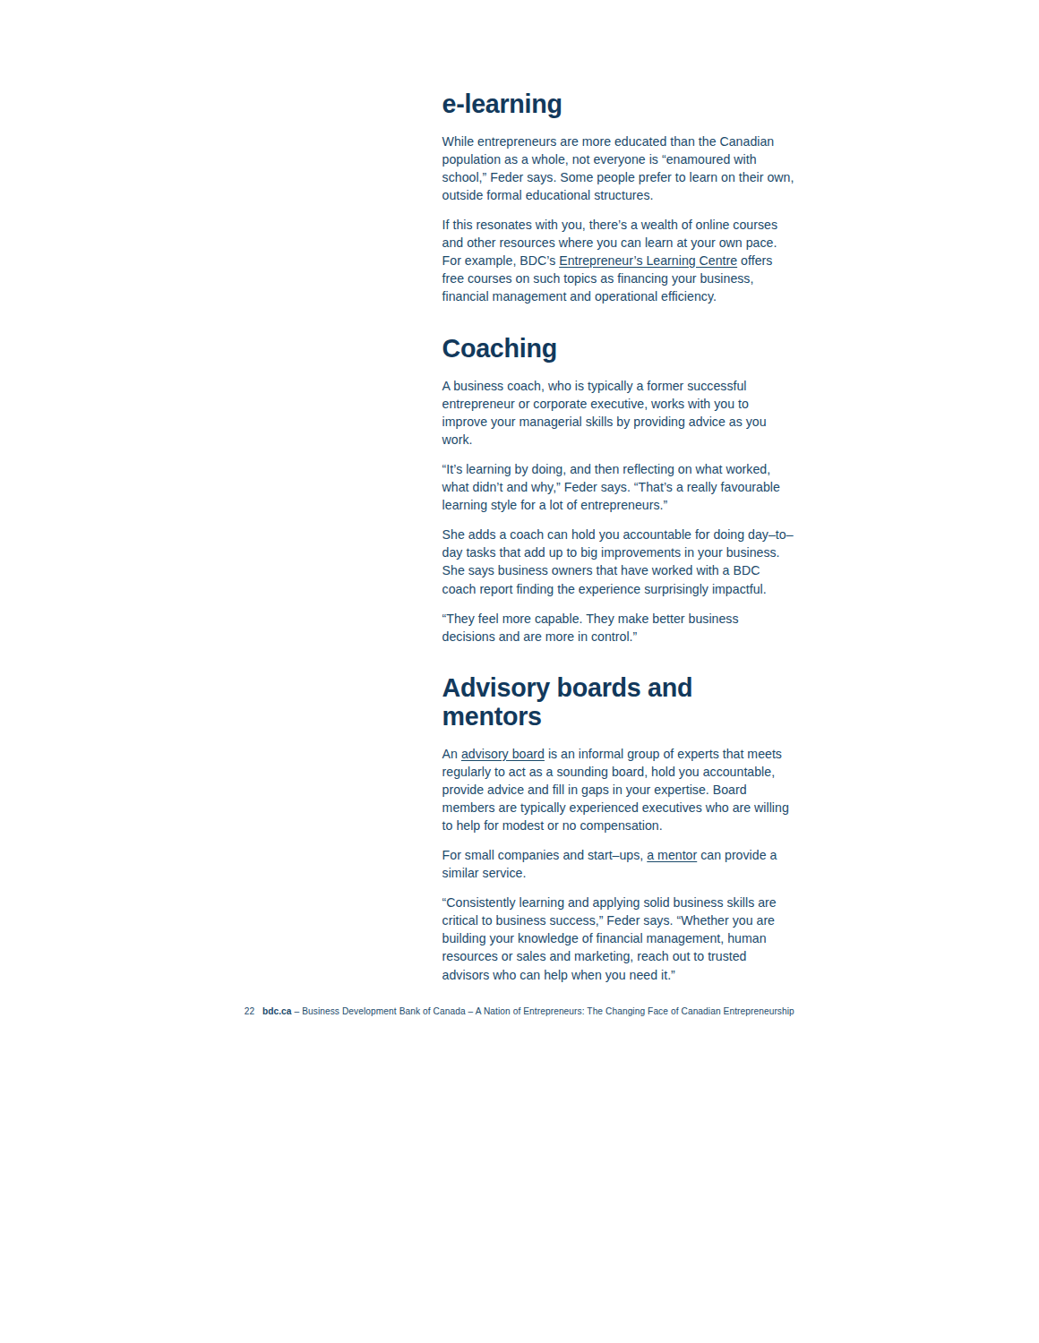e-learning
While entrepreneurs are more educated than the Canadian population as a whole, not everyone is “enamoured with school,” Feder says. Some people prefer to learn on their own, outside formal educational structures.
If this resonates with you, there’s a wealth of online courses and other resources where you can learn at your own pace. For example, BDC’s Entrepreneur’s Learning Centre offers free courses on such topics as financing your business, financial management and operational efficiency.
Coaching
A business coach, who is typically a former successful entrepreneur or corporate executive, works with you to improve your managerial skills by providing advice as you work.
“It’s learning by doing, and then reflecting on what worked, what didn’t and why,” Feder says. “That’s a really favourable learning style for a lot of entrepreneurs.”
She adds a coach can hold you accountable for doing day–to–day tasks that add up to big improvements in your business. She says business owners that have worked with a BDC coach report finding the experience surprisingly impactful.
“They feel more capable. They make better business decisions and are more in control.”
Advisory boards and mentors
An advisory board is an informal group of experts that meets regularly to act as a sounding board, hold you accountable, provide advice and fill in gaps in your expertise. Board members are typically experienced executives who are willing to help for modest or no compensation.
For small companies and start–ups, a mentor can provide a similar service.
“Consistently learning and applying solid business skills are critical to business success,” Feder says. “Whether you are building your knowledge of financial management, human resources or sales and marketing, reach out to trusted advisors who can help when you need it.”
22 bdc.ca – Business Development Bank of Canada – A Nation of Entrepreneurs: The Changing Face of Canadian Entrepreneurship